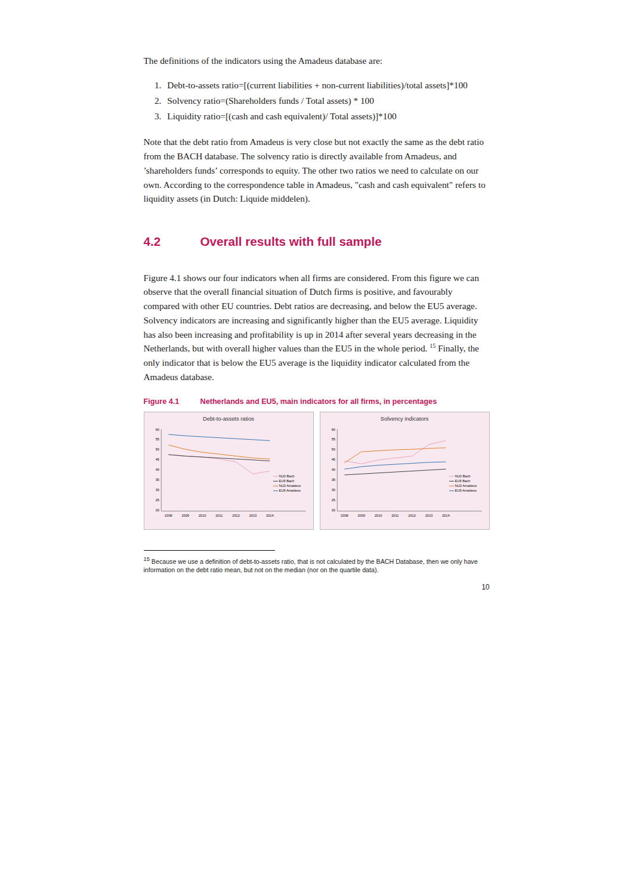The definitions of the indicators using the Amadeus database are:
Debt-to-assets ratio=[(current liabilities + non-current liabilities)/total assets]*100
Solvency ratio=(Shareholders funds / Total assets) * 100
Liquidity ratio=[(cash and cash equivalent)/ Total assets)]*100
Note that the debt ratio from Amadeus is very close but not exactly the same as the debt ratio from the BACH database. The solvency ratio is directly available from Amadeus, and ’shareholders funds’ corresponds to equity. The other two ratios we need to calculate on our own. According to the correspondence table in Amadeus, "cash and cash equivalent" refers to liquidity assets (in Dutch: Liquide middelen).
4.2 Overall results with full sample
Figure 4.1 shows our four indicators when all firms are considered. From this figure we can observe that the overall financial situation of Dutch firms is positive, and favourably compared with other EU countries. Debt ratios are decreasing, and below the EU5 average. Solvency indicators are increasing and significantly higher than the EU5 average. Liquidity has also been increasing and profitability is up in 2014 after several years decreasing in the Netherlands, but with overall higher values than the EU5 in the whole period. 15 Finally, the only indicator that is below the EU5 average is the liquidity indicator calculated from the Amadeus database.
Figure 4.1 Netherlands and EU5, main indicators for all firms, in percentages
Debt-to-assets ratios
60 55 50 45 40 35 30 25 20 2008 2009 2010 2011 2012 2013 2014 NLD Bach EU5 Bach NLD Amadeus EU5 Amadeus
Solvency indicators
60 55 50 45 40 35 30 25 20 2008 2009 2010 2011 2012 2013 2014 NLD Bach EU5 Bach NLD Amadeus EU5 Amadeus
15 Because we use a definition of debt-to-assets ratio, that is not calculated by the BACH Database, then we only have information on the debt ratio mean, but not on the median (nor on the quartile data).
10